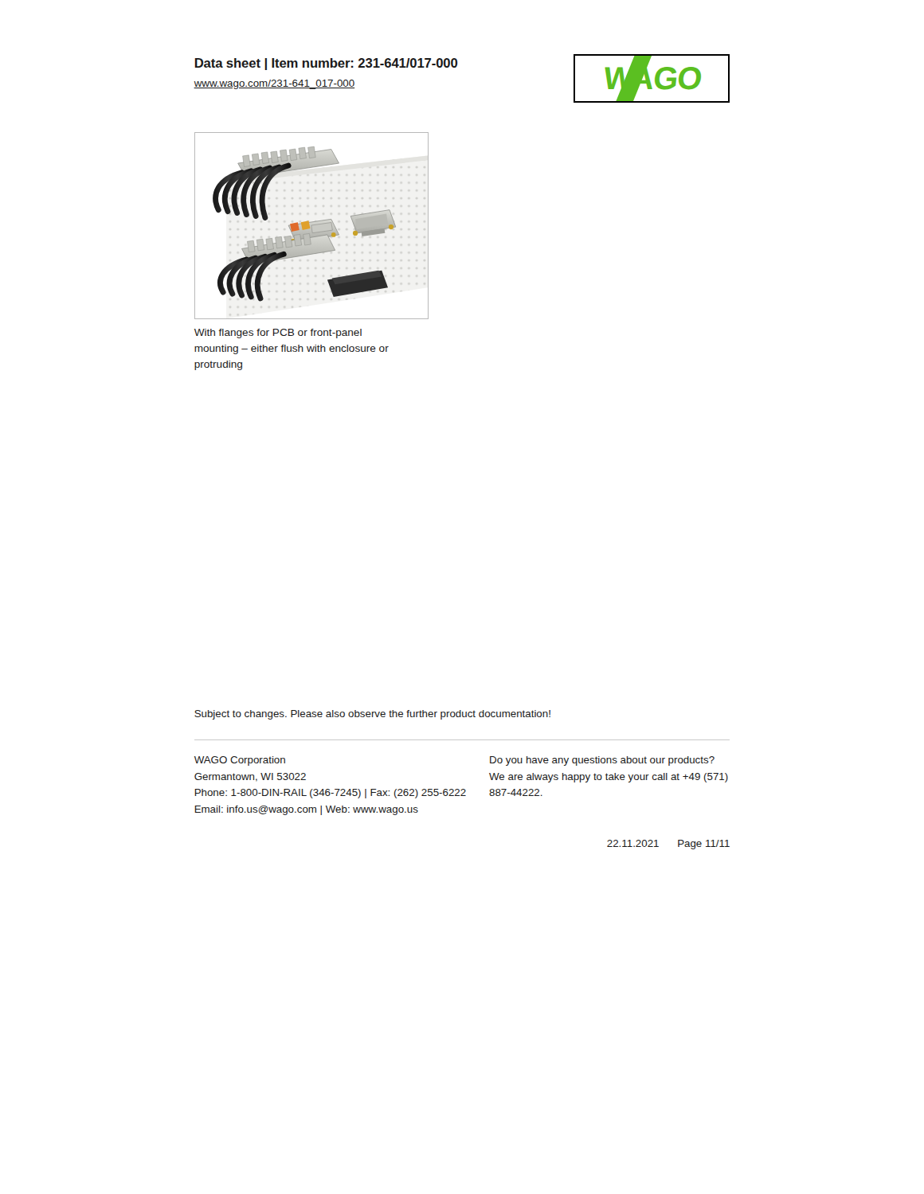Data sheet | Item number: 231-641/017-000
www.wago.com/231-641_017-000
WAGO
With flanges for PCB or front-panel mounting – either flush with enclosure or protruding
Subject to changes. Please also observe the further product documentation!
WAGO Corporation
Germantown, WI 53022
Phone: 1-800-DIN-RAIL (346-7245) | Fax: (262) 255-6222
Email: info.us@wago.com | Web: www.wago.us
Do you have any questions about our products?
We are always happy to take your call at +49 (571) 887-44222.
22.11.2021 Page 11/11